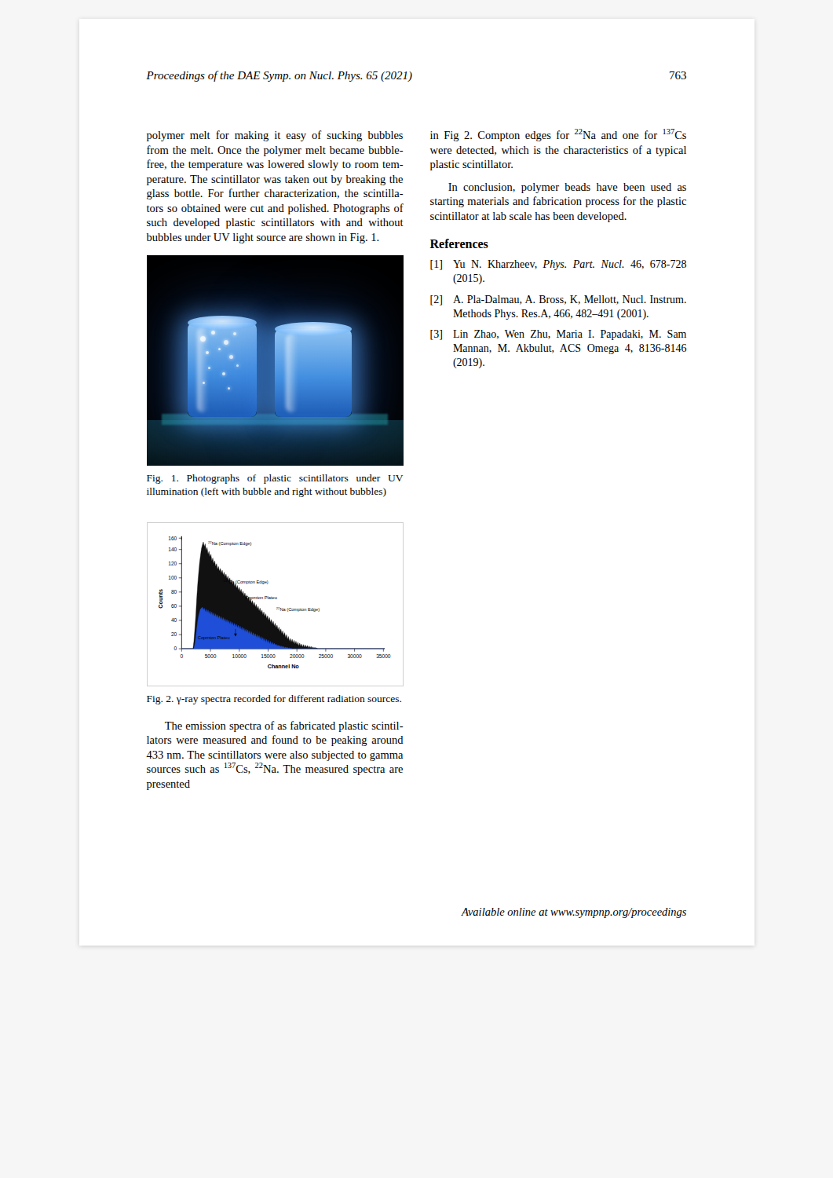Proceedings of the DAE Symp. on Nucl. Phys. 65 (2021)
763
polymer melt for making it easy of sucking bubbles from the melt. Once the polymer melt became bubble-free, the temperature was lowered slowly to room temperature. The scintillator was taken out by breaking the glass bottle. For further characterization, the scintillators so obtained were cut and polished. Photographs of such developed plastic scintillators with and without bubbles under UV light source are shown in Fig. 1.
Fig. 1. Photographs of plastic scintillators under UV illumination (left with bubble and right without bubbles)
0 20 40 60 80 100 120 140 160 Counts 0 5000 10000 15000 20000 25000 30000 35000 Channel No 22Na (Compton Edge) 137Cs (Compton Edge) Copmton Plateu 22Na (Compton Edge) Copmton Plateu
Fig. 2. γ-ray spectra recorded for different radiation sources.
The emission spectra of as fabricated plastic scintillators were measured and found to be peaking around 433 nm. The scintillators were also subjected to gamma sources such as 137Cs, 22Na. The measured spectra are presented
in Fig 2. Compton edges for 22Na and one for 137Cs were detected, which is the characteristics of a typical plastic scintillator.
In conclusion, polymer beads have been used as starting materials and fabrication process for the plastic scintillator at lab scale has been developed.
References
[1] Yu N. Kharzheev, Phys. Part. Nucl. 46, 678-728 (2015).
[2] A. Pla-Dalmau, A. Bross, K, Mellott, Nucl. Instrum. Methods Phys. Res.A, 466, 482–491 (2001).
[3] Lin Zhao, Wen Zhu, Maria I. Papadaki, M. Sam Mannan, M. Akbulut, ACS Omega 4, 8136-8146 (2019).
Available online at www.sympnp.org/proceedings